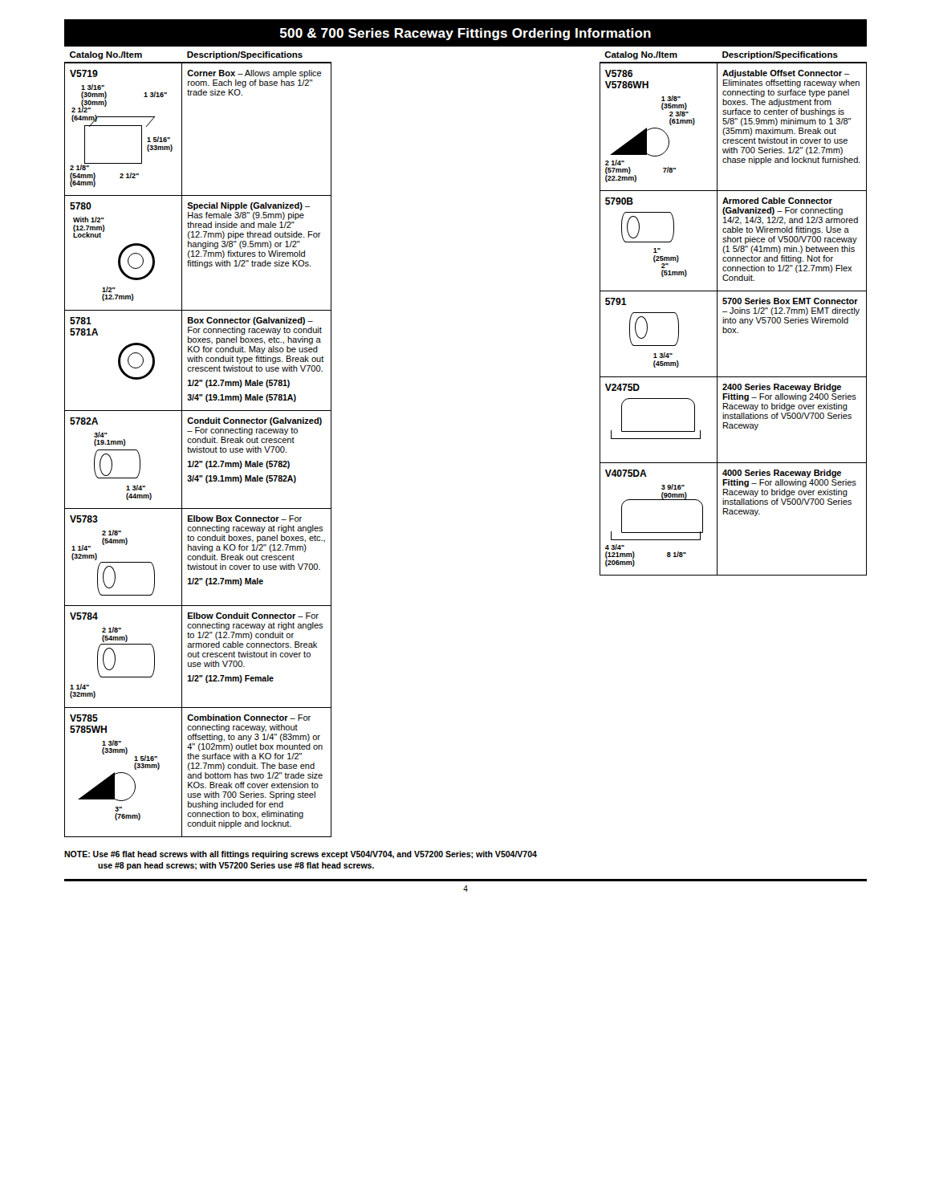500 & 700 Series Raceway Fittings Ordering Information
| / Catalog No./Item / Description/Specifications / / --- / --- / / V5719 1 3/16" (30mm) 1 3/16" (30mm) 2 1/2" (64mm) 1 5/16" (33mm) 2 1/8" (54mm) 2 1/2" (64mm) / Corner Box – Allows ample splice room. Each leg of base has 1/2" trade size KO. / / 5780 With 1/2" (12.7mm) Locknut 1/2" (12.7mm) / Special Nipple (Galvanized) – Has female 3/8" (9.5mm) pipe thread inside and male 1/2" (12.7mm) pipe thread outside. For hanging 3/8" (9.5mm) or 1/2" (12.7mm) fixtures to Wiremold fittings with 1/2" trade size KOs. / / 5781 5781A / Box Connector (Galvanized) – For connecting raceway to conduit boxes, panel boxes, etc., having a KO for conduit. May also be used with conduit type fittings. Break out crescent twistout to use with V700. 1/2" (12.7mm) Male (5781) 3/4" (19.1mm) Male (5781A) / / 5782A 3/4" (19.1mm) 1 3/4" (44mm) / Conduit Connector (Galvanized) – For connecting raceway to conduit. Break out crescent twistout to use with V700. 1/2" (12.7mm) Male (5782) 3/4" (19.1mm) Male (5782A) / / V5783 2 1/8" (54mm) 1 1/4" (32mm) / Elbow Box Connector – For connecting raceway at right angles to conduit boxes, panel boxes, etc., having a KO for 1/2" (12.7mm) conduit. Break out crescent twistout in cover to use with V700. 1/2" (12.7mm) Male / / V5784 2 1/8" (54mm) 1 1/4" (32mm) / Elbow Conduit Connector – For connecting raceway at right angles to 1/2" (12.7mm) conduit or armored cable connectors. Break out crescent twistout in cover to use with V700. 1/2" (12.7mm) Female / / V5785 5785WH 1 3/8" (33mm) 1 5/16" (33mm) 3" (76mm) / Combination Connector – For connecting raceway, without offsetting, to any 3 1/4" (83mm) or 4" (102mm) outlet box mounted on the surface with a KO for 1/2" (12.7mm) conduit. The base end and bottom has two 1/2" trade size KOs. Break off cover extension to use with 700 Series. Spring steel bushing included for end connection to box, eliminating conduit nipple and locknut. / | | / Catalog No./Item / Description/Specifications / / --- / --- / / V5786 V5786WH 1 3/8" (35mm) 2 3/8" (61mm) 2 1/4" (57mm) 7/8" (22.2mm) / Adjustable Offset Connector – Eliminates offsetting raceway when connecting to surface type panel boxes. The adjustment from surface to center of bushings is 5/8" (15.9mm) minimum to 1 3/8" (35mm) maximum. Break out crescent twistout in cover to use with 700 Series. 1/2" (12.7mm) chase nipple and locknut furnished. / / 5790B 1" (25mm) 2" (51mm) / Armored Cable Connector (Galvanized) – For connecting 14/2, 14/3, 12/2, and 12/3 armored cable to Wiremold fittings. Use a short piece of V500/V700 raceway (1 5/8" (41mm) min.) between this connector and fitting. Not for connection to 1/2" (12.7mm) Flex Conduit. / / 5791 1 3/4" (45mm) / 5700 Series Box EMT Connector – Joins 1/2" (12.7mm) EMT directly into any V5700 Series Wiremold box. / / V2475D / 2400 Series Raceway Bridge Fitting – For allowing 2400 Series Raceway to bridge over existing installations of V500/V700 Series Raceway / / V4075DA 3 9/16" (90mm) 4 3/4" (121mm) 8 1/8" (206mm) / 4000 Series Raceway Bridge Fitting – For allowing 4000 Series Raceway to bridge over existing installations of V500/V700 Series Raceway. / |
NOTE: Use #6 flat head screws with all fittings requiring screws except V504/V704, and V57200 Series; with V504/V704 use #8 pan head screws; with V57200 Series use #8 flat head screws.
4